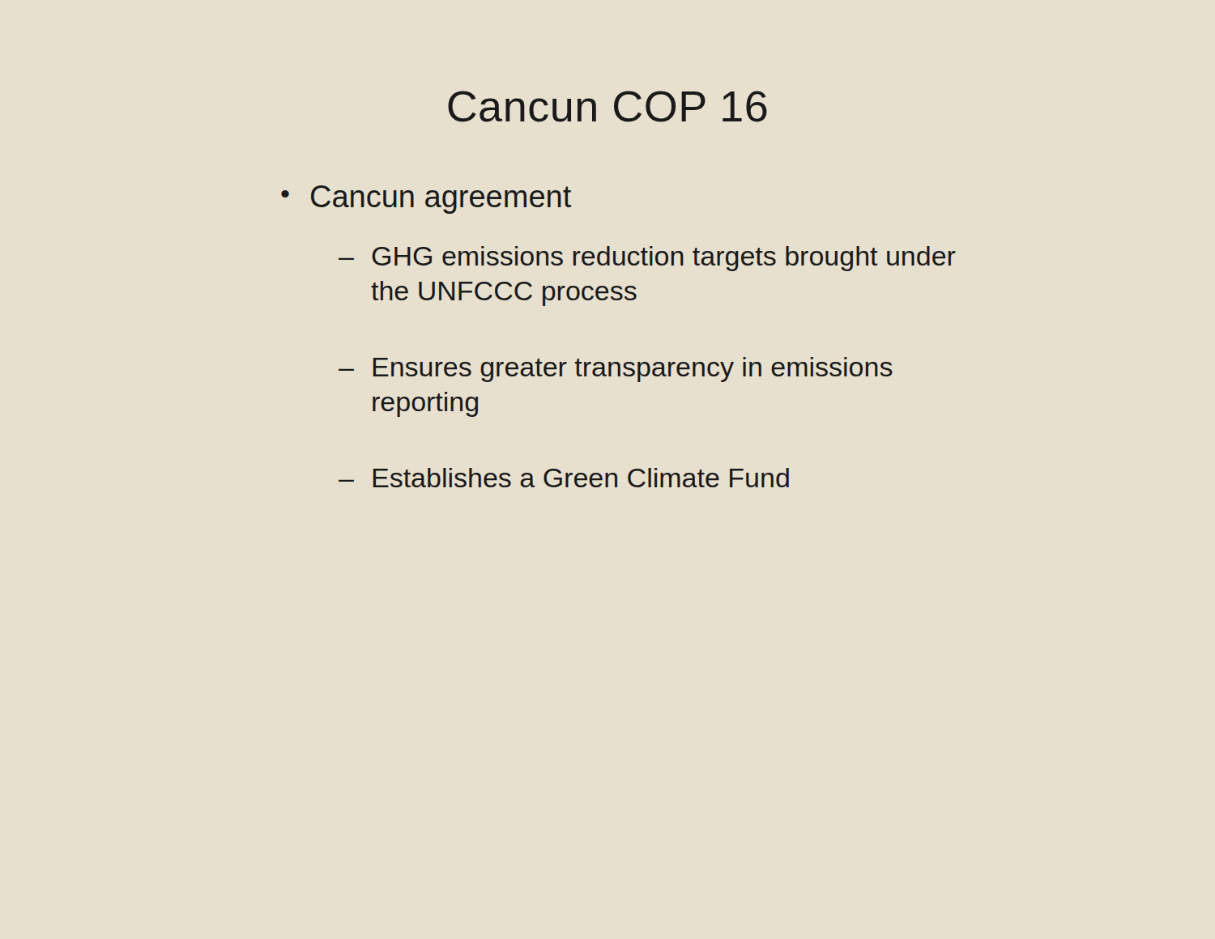Cancun COP 16
Cancun agreement
GHG emissions reduction targets brought under the UNFCCC process
Ensures greater transparency in emissions reporting
Establishes a Green Climate Fund